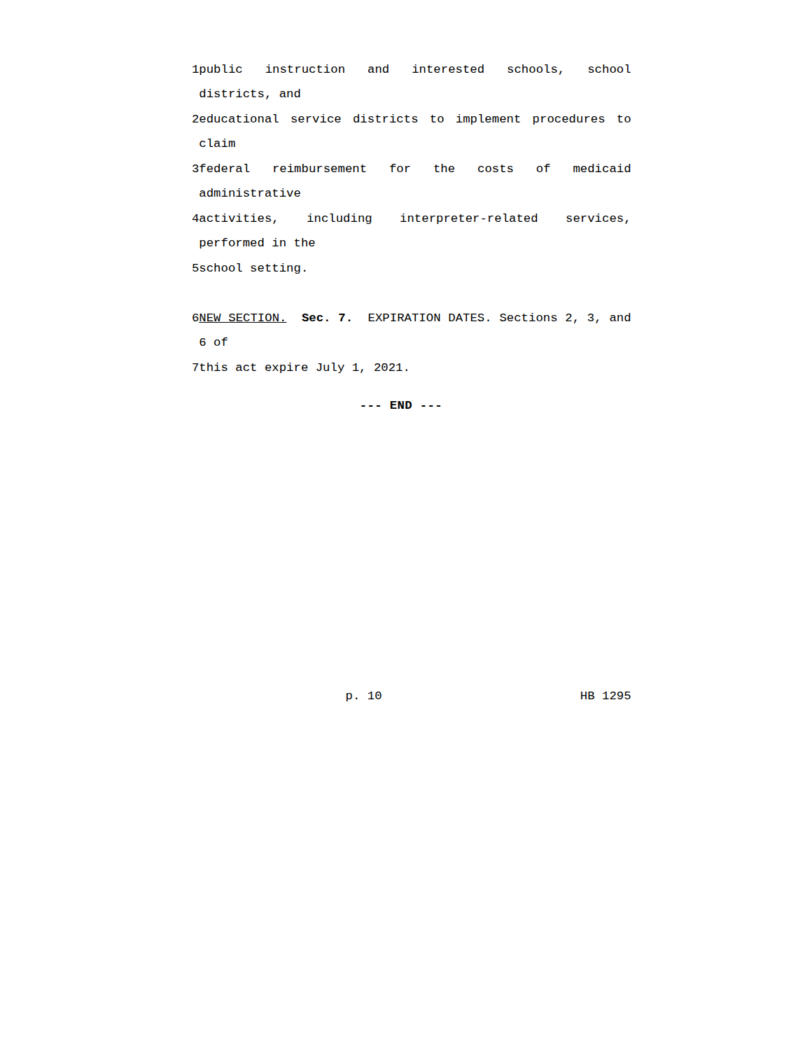| 1 | public instruction and interested schools, school districts, and |
| 2 | educational service districts to implement procedures to claim |
| 3 | federal reimbursement for the costs of medicaid administrative |
| 4 | activities, including interpreter-related services, performed in the |
| 5 | school setting. |
| 6 | NEW SECTION. Sec. 7. EXPIRATION DATES. Sections 2, 3, and 6 of |
| 7 | this act expire July 1, 2021. |
--- END ---
p. 10 HB 1295